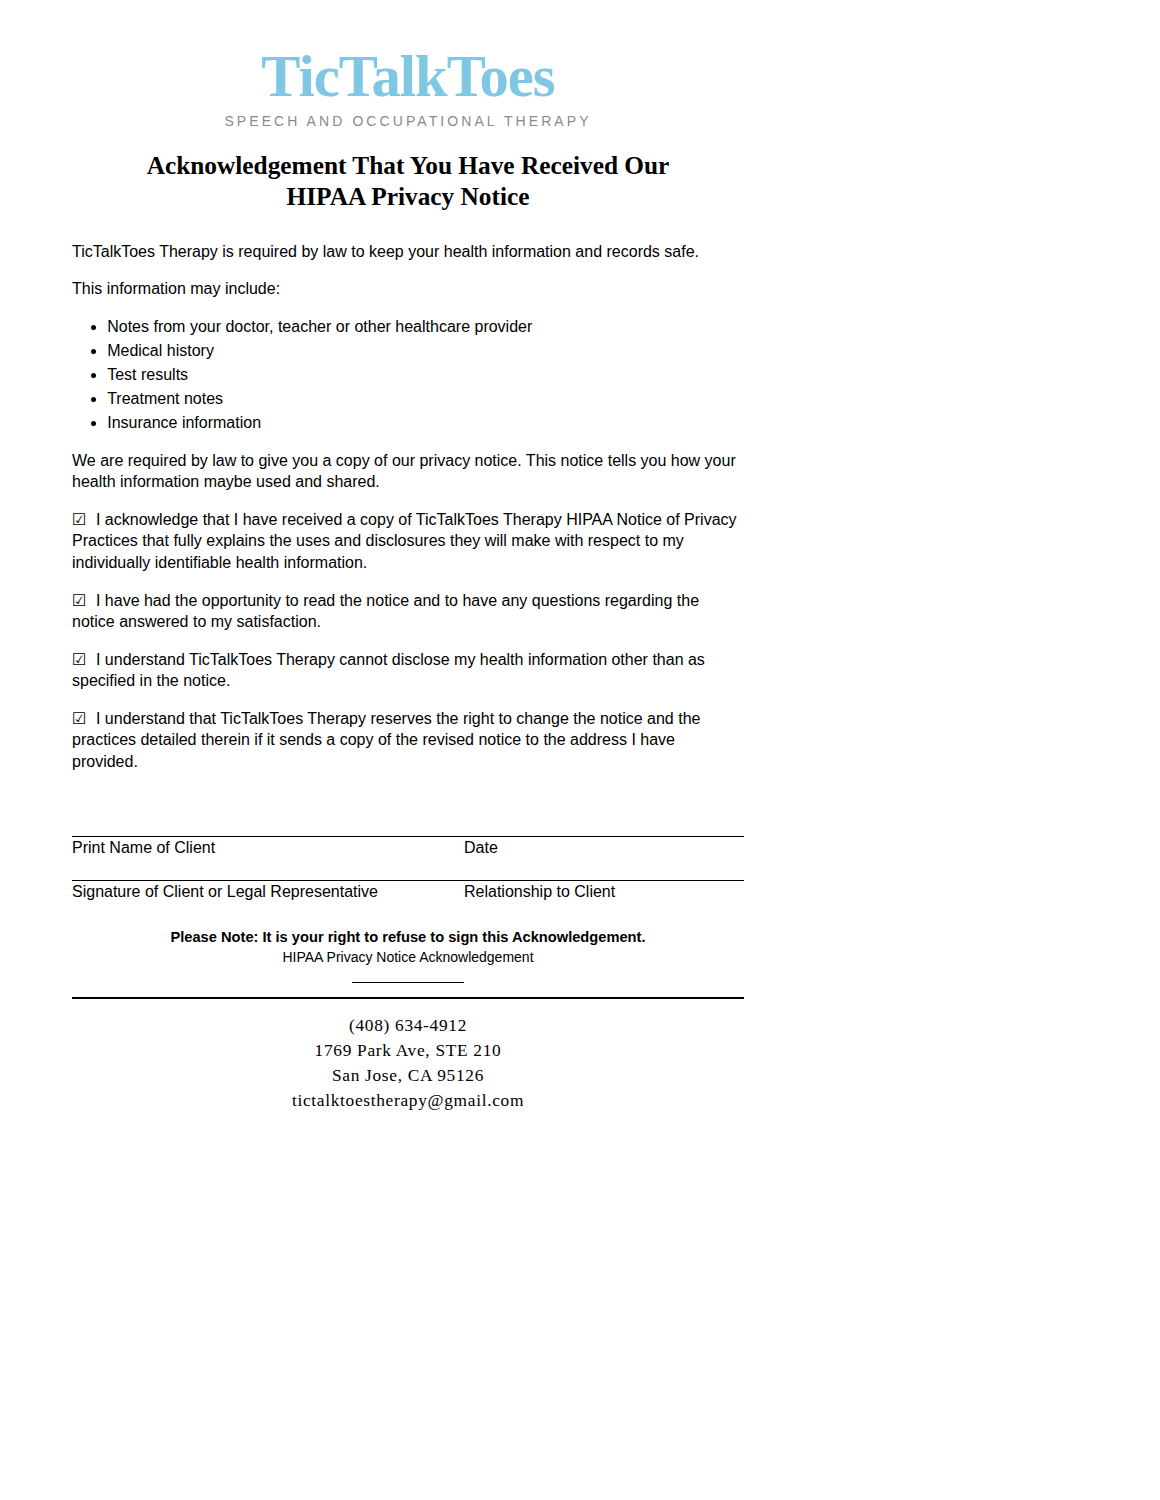TicTalkToes
Speech and Occupational Therapy
Acknowledgement That You Have Received Our
HIPAA Privacy Notice
TicTalkToes Therapy is required by law to keep your health information and records safe.
This information may include:
Notes from your doctor, teacher or other healthcare provider
Medical history
Test results
Treatment notes
Insurance information
We are required by law to give you a copy of our privacy notice. This notice tells you how your health information maybe used and shared.
☑I acknowledge that I have received a copy of TicTalkToes Therapy HIPAA Notice of Privacy Practices that fully explains the uses and disclosures they will make with respect to my individually identifiable health information.
☑I have had the opportunity to read the notice and to have any questions regarding the notice answered to my satisfaction.
☑I understand TicTalkToes Therapy cannot disclose my health information other than as specified in the notice.
☑I understand that TicTalkToes Therapy reserves the right to change the notice and the practices detailed therein if it sends a copy of the revised notice to the address I have provided.
| Print Name of Client | Date |
| Signature of Client or Legal Representative | Relationship to Client |
Please Note: It is your right to refuse to sign this Acknowledgement.
HIPAA Privacy Notice Acknowledgement
(408) 634-4912
1769 Park Ave, STE 210
San Jose, CA 95126
tictalktoestherapy@gmail.com